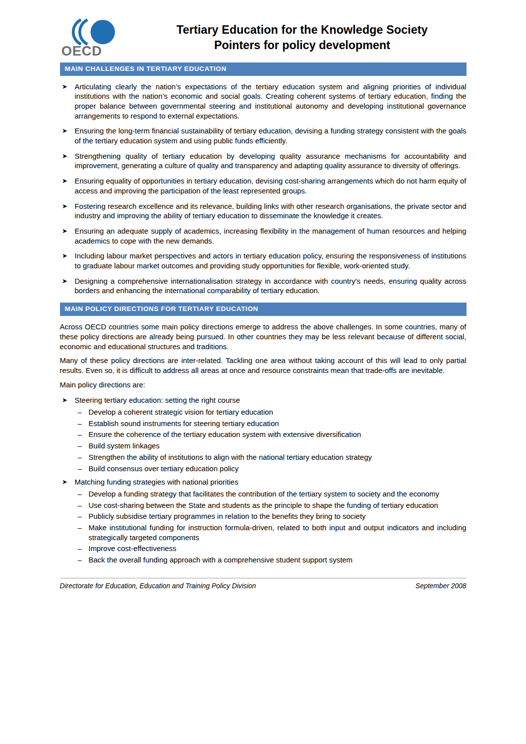OECD
Tertiary Education for the Knowledge Society
Pointers for policy development
Main challenges in tertiary education
Articulating clearly the nation’s expectations of the tertiary education system and aligning priorities of individual institutions with the nation’s economic and social goals. Creating coherent systems of tertiary education, finding the proper balance between governmental steering and institutional autonomy and developing institutional governance arrangements to respond to external expectations.
Ensuring the long-term financial sustainability of tertiary education, devising a funding strategy consistent with the goals of the tertiary education system and using public funds efficiently.
Strengthening quality of tertiary education by developing quality assurance mechanisms for accountability and improvement, generating a culture of quality and transparency and adapting quality assurance to diversity of offerings.
Ensuring equality of opportunities in tertiary education, devising cost-sharing arrangements which do not harm equity of access and improving the participation of the least represented groups.
Fostering research excellence and its relevance, building links with other research organisations, the private sector and industry and improving the ability of tertiary education to disseminate the knowledge it creates.
Ensuring an adequate supply of academics, increasing flexibility in the management of human resources and helping academics to cope with the new demands.
Including labour market perspectives and actors in tertiary education policy, ensuring the responsiveness of institutions to graduate labour market outcomes and providing study opportunities for flexible, work-oriented study.
Designing a comprehensive internationalisation strategy in accordance with country’s needs, ensuring quality across borders and enhancing the international comparability of tertiary education.
Main policy directions for tertiary education
Across OECD countries some main policy directions emerge to address the above challenges. In some countries, many of these policy directions are already being pursued. In other countries they may be less relevant because of different social, economic and educational structures and traditions.
Many of these policy directions are inter-related. Tackling one area without taking account of this will lead to only partial results. Even so, it is difficult to address all areas at once and resource constraints mean that trade-offs are inevitable.
Main policy directions are:
Steering tertiary education: setting the right course
Develop a coherent strategic vision for tertiary education
Establish sound instruments for steering tertiary education
Ensure the coherence of the tertiary education system with extensive diversification
Build system linkages
Strengthen the ability of institutions to align with the national tertiary education strategy
Build consensus over tertiary education policy
Matching funding strategies with national priorities
Develop a funding strategy that facilitates the contribution of the tertiary system to society and the economy
Use cost-sharing between the State and students as the principle to shape the funding of tertiary education
Publicly subsidise tertiary programmes in relation to the benefits they bring to society
Make institutional funding for instruction formula-driven, related to both input and output indicators and including strategically targeted components
Improve cost-effectiveness
Back the overall funding approach with a comprehensive student support system
Directorate for Education, Education and Training Policy Division September 2008